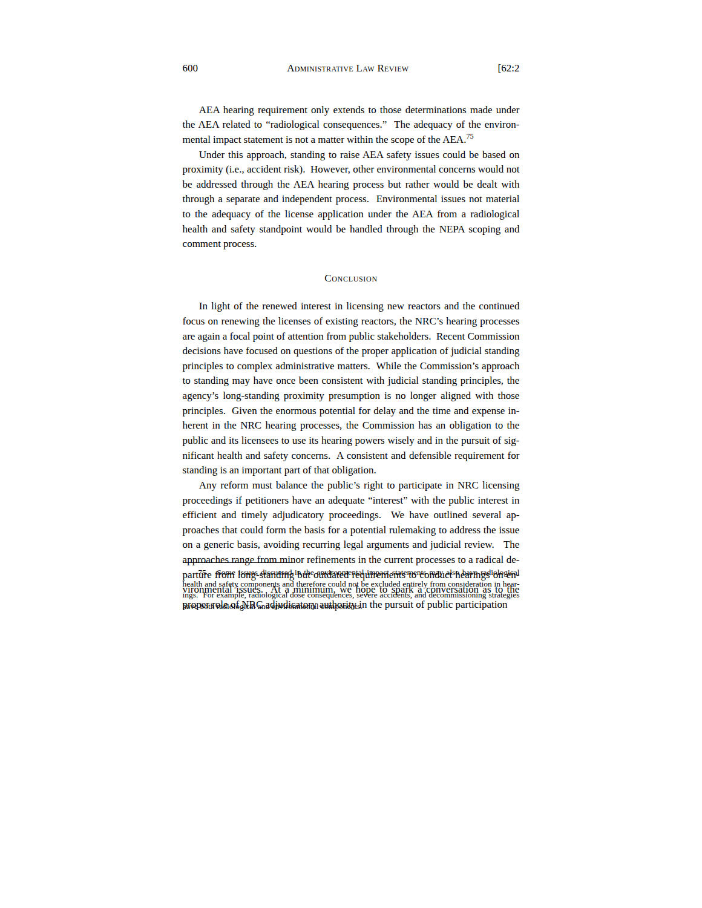600 Administrative Law Review [62:2
AEA hearing requirement only extends to those determinations made under the AEA related to “radiological consequences.” The adequacy of the environmental impact statement is not a matter within the scope of the AEA.75
Under this approach, standing to raise AEA safety issues could be based on proximity (i.e., accident risk). However, other environmental concerns would not be addressed through the AEA hearing process but rather would be dealt with through a separate and independent process. Environmental issues not material to the adequacy of the license application under the AEA from a radiological health and safety standpoint would be handled through the NEPA scoping and comment process.
Conclusion
In light of the renewed interest in licensing new reactors and the continued focus on renewing the licenses of existing reactors, the NRC’s hearing processes are again a focal point of attention from public stakeholders. Recent Commission decisions have focused on questions of the proper application of judicial standing principles to complex administrative matters. While the Commission’s approach to standing may have once been consistent with judicial standing principles, the agency’s long-standing proximity presumption is no longer aligned with those principles. Given the enormous potential for delay and the time and expense inherent in the NRC hearing processes, the Commission has an obligation to the public and its licensees to use its hearing powers wisely and in the pursuit of significant health and safety concerns. A consistent and defensible requirement for standing is an important part of that obligation.
Any reform must balance the public’s right to participate in NRC licensing proceedings if petitioners have an adequate “interest” with the public interest in efficient and timely adjudicatory proceedings. We have outlined several approaches that could form the basis for a potential rulemaking to address the issue on a generic basis, avoiding recurring legal arguments and judicial review. The approaches range from minor refinements in the current processes to a radical departure from long-standing but outdated requirements to conduct hearings on environmental issues. At a minimum, we hope to spark a conversation as to the proper role of NRC adjudicatory authority in the pursuit of public participation
75. Some issues discussed in the environmental impact statements may also have radiological health and safety components and therefore could not be excluded entirely from consideration in hearings. For example, radiological dose consequences, severe accidents, and decommissioning strategies have both radiological and environmental components.